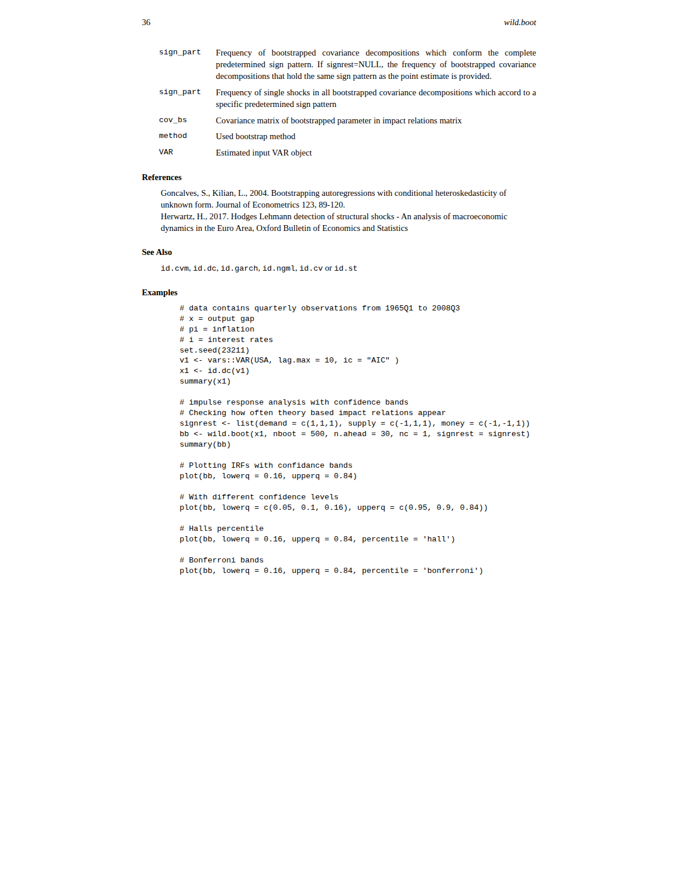36 wild.boot
sign_part
Frequency of bootstrapped covariance decompositions which conform the complete predetermined sign pattern. If signrest=NULL, the frequency of bootstrapped covariance decompositions that hold the same sign pattern as the point estimate is provided.
sign_part
Frequency of single shocks in all bootstrapped covariance decompositions which accord to a specific predetermined sign pattern
cov_bs
Covariance matrix of bootstrapped parameter in impact relations matrix
method
Used bootstrap method
VAR
Estimated input VAR object
References
Goncalves, S., Kilian, L., 2004. Bootstrapping autoregressions with conditional heteroskedasticity of unknown form. Journal of Econometrics 123, 89-120.
Herwartz, H., 2017. Hodges Lehmann detection of structural shocks - An analysis of macroeconomic dynamics in the Euro Area, Oxford Bulletin of Economics and Statistics
See Also
id.cvm, id.dc, id.garch, id.ngml, id.cv or id.st
Examples
# data contains quarterly observations from 1965Q1 to 2008Q3
# x = output gap
# pi = inflation
# i = interest rates
set.seed(23211)
v1 <- vars::VAR(USA, lag.max = 10, ic = "AIC" )
x1 <- id.dc(v1)
summary(x1)

# impulse response analysis with confidence bands
# Checking how often theory based impact relations appear
signrest <- list(demand = c(1,1,1), supply = c(-1,1,1), money = c(-1,-1,1))
bb <- wild.boot(x1, nboot = 500, n.ahead = 30, nc = 1, signrest = signrest)
summary(bb)

# Plotting IRFs with confidance bands
plot(bb, lowerq = 0.16, upperq = 0.84)

# With different confidence levels
plot(bb, lowerq = c(0.05, 0.1, 0.16), upperq = c(0.95, 0.9, 0.84))

# Halls percentile
plot(bb, lowerq = 0.16, upperq = 0.84, percentile = 'hall')

# Bonferroni bands
plot(bb, lowerq = 0.16, upperq = 0.84, percentile = 'bonferroni')